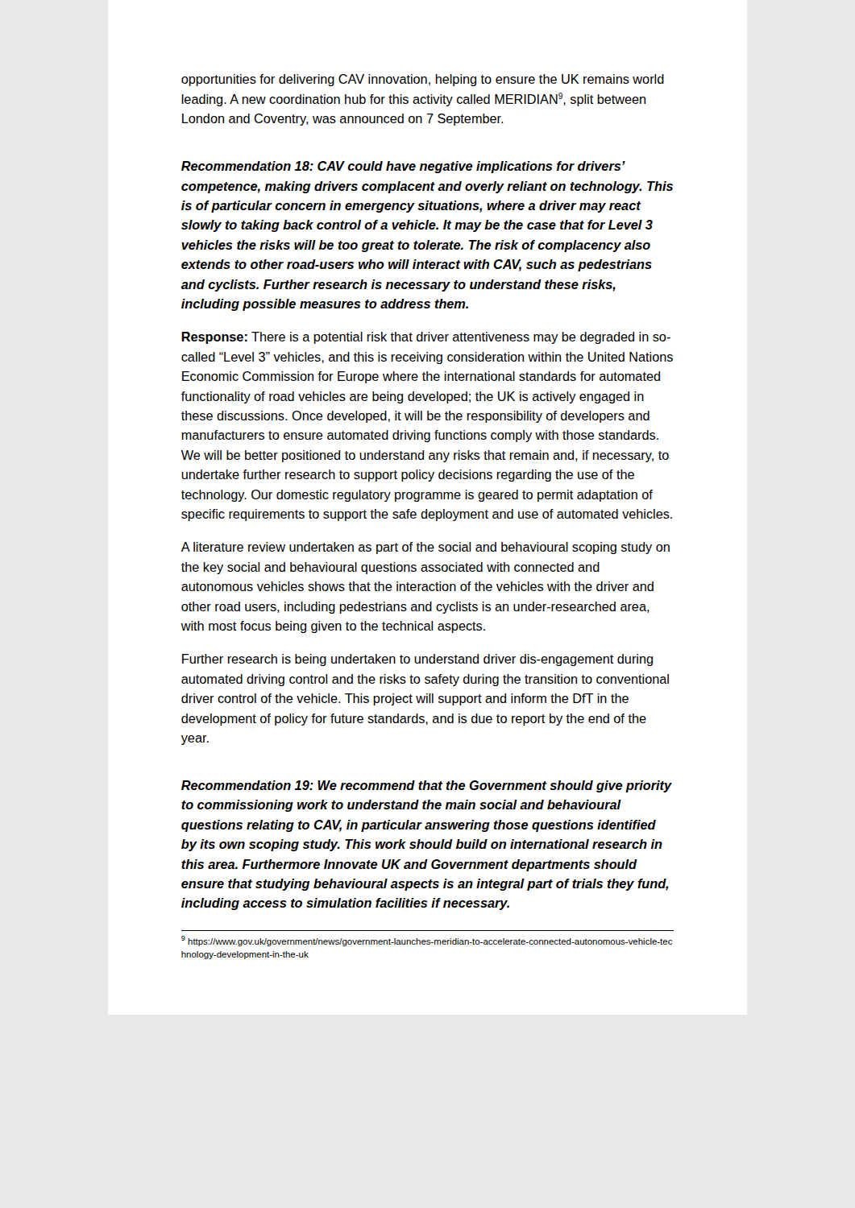opportunities for delivering CAV innovation, helping to ensure the UK remains world leading. A new coordination hub for this activity called MERIDIAN9, split between London and Coventry, was announced on 7 September.
Recommendation 18: CAV could have negative implications for drivers’ competence, making drivers complacent and overly reliant on technology. This is of particular concern in emergency situations, where a driver may react slowly to taking back control of a vehicle. It may be the case that for Level 3 vehicles the risks will be too great to tolerate. The risk of complacency also extends to other road-users who will interact with CAV, such as pedestrians and cyclists. Further research is necessary to understand these risks, including possible measures to address them.
Response: There is a potential risk that driver attentiveness may be degraded in so-called “Level 3” vehicles, and this is receiving consideration within the United Nations Economic Commission for Europe where the international standards for automated functionality of road vehicles are being developed; the UK is actively engaged in these discussions. Once developed, it will be the responsibility of developers and manufacturers to ensure automated driving functions comply with those standards. We will be better positioned to understand any risks that remain and, if necessary, to undertake further research to support policy decisions regarding the use of the technology. Our domestic regulatory programme is geared to permit adaptation of specific requirements to support the safe deployment and use of automated vehicles.
A literature review undertaken as part of the social and behavioural scoping study on the key social and behavioural questions associated with connected and autonomous vehicles shows that the interaction of the vehicles with the driver and other road users, including pedestrians and cyclists is an under-researched area, with most focus being given to the technical aspects.
Further research is being undertaken to understand driver dis-engagement during automated driving control and the risks to safety during the transition to conventional driver control of the vehicle. This project will support and inform the DfT in the development of policy for future standards, and is due to report by the end of the year.
Recommendation 19: We recommend that the Government should give priority to commissioning work to understand the main social and behavioural questions relating to CAV, in particular answering those questions identified by its own scoping study. This work should build on international research in this area. Furthermore Innovate UK and Government departments should ensure that studying behavioural aspects is an integral part of trials they fund, including access to simulation facilities if necessary.
9 https://www.gov.uk/government/news/government-launches-meridian-to-accelerate-connected-autonomous-vehicle-technology-development-in-the-uk